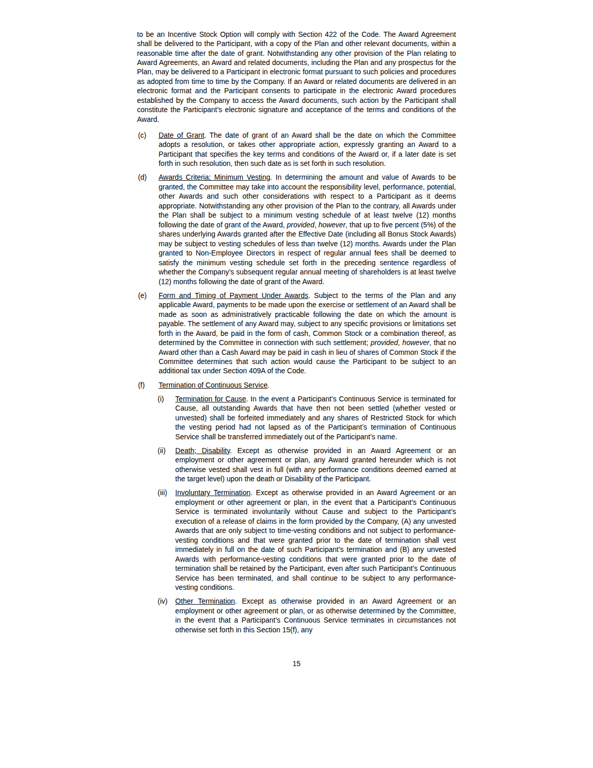to be an Incentive Stock Option will comply with Section 422 of the Code. The Award Agreement shall be delivered to the Participant, with a copy of the Plan and other relevant documents, within a reasonable time after the date of grant. Notwithstanding any other provision of the Plan relating to Award Agreements, an Award and related documents, including the Plan and any prospectus for the Plan, may be delivered to a Participant in electronic format pursuant to such policies and procedures as adopted from time to time by the Company. If an Award or related documents are delivered in an electronic format and the Participant consents to participate in the electronic Award procedures established by the Company to access the Award documents, such action by the Participant shall constitute the Participant’s electronic signature and acceptance of the terms and conditions of the Award.
(c)
Date of Grant. The date of grant of an Award shall be the date on which the Committee adopts a resolution, or takes other appropriate action, expressly granting an Award to a Participant that specifies the key terms and conditions of the Award or, if a later date is set forth in such resolution, then such date as is set forth in such resolution.
(d)
Awards Criteria; Minimum Vesting. In determining the amount and value of Awards to be granted, the Committee may take into account the responsibility level, performance, potential, other Awards and such other considerations with respect to a Participant as it deems appropriate. Notwithstanding any other provision of the Plan to the contrary, all Awards under the Plan shall be subject to a minimum vesting schedule of at least twelve (12) months following the date of grant of the Award, provided, however, that up to five percent (5%) of the shares underlying Awards granted after the Effective Date (including all Bonus Stock Awards) may be subject to vesting schedules of less than twelve (12) months. Awards under the Plan granted to Non-Employee Directors in respect of regular annual fees shall be deemed to satisfy the minimum vesting schedule set forth in the preceding sentence regardless of whether the Company’s subsequent regular annual meeting of shareholders is at least twelve (12) months following the date of grant of the Award.
(e)
Form and Timing of Payment Under Awards. Subject to the terms of the Plan and any applicable Award, payments to be made upon the exercise or settlement of an Award shall be made as soon as administratively practicable following the date on which the amount is payable. The settlement of any Award may, subject to any specific provisions or limitations set forth in the Award, be paid in the form of cash, Common Stock or a combination thereof, as determined by the Committee in connection with such settlement; provided, however, that no Award other than a Cash Award may be paid in cash in lieu of shares of Common Stock if the Committee determines that such action would cause the Participant to be subject to an additional tax under Section 409A of the Code.
(f)
Termination of Continuous Service.
(i)
Termination for Cause. In the event a Participant’s Continuous Service is terminated for Cause, all outstanding Awards that have then not been settled (whether vested or unvested) shall be forfeited immediately and any shares of Restricted Stock for which the vesting period had not lapsed as of the Participant’s termination of Continuous Service shall be transferred immediately out of the Participant’s name.
(ii)
Death; Disability. Except as otherwise provided in an Award Agreement or an employment or other agreement or plan, any Award granted hereunder which is not otherwise vested shall vest in full (with any performance conditions deemed earned at the target level) upon the death or Disability of the Participant.
(iii)
Involuntary Termination. Except as otherwise provided in an Award Agreement or an employment or other agreement or plan, in the event that a Participant’s Continuous Service is terminated involuntarily without Cause and subject to the Participant’s execution of a release of claims in the form provided by the Company, (A) any unvested Awards that are only subject to time-vesting conditions and not subject to performance-vesting conditions and that were granted prior to the date of termination shall vest immediately in full on the date of such Participant’s termination and (B) any unvested Awards with performance-vesting conditions that were granted prior to the date of termination shall be retained by the Participant, even after such Participant’s Continuous Service has been terminated, and shall continue to be subject to any performance-vesting conditions.
(iv)
Other Termination. Except as otherwise provided in an Award Agreement or an employment or other agreement or plan, or as otherwise determined by the Committee, in the event that a Participant’s Continuous Service terminates in circumstances not otherwise set forth in this Section 15(f), any
15